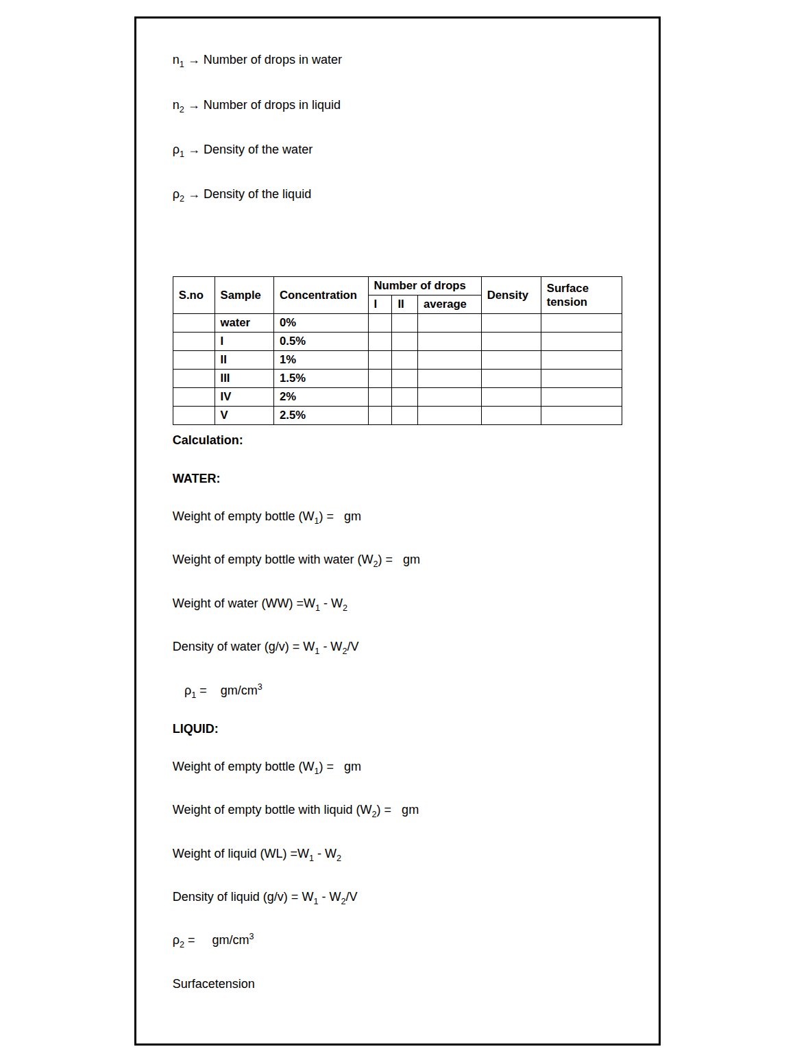n1 → Number of drops in water
n2 → Number of drops in liquid
ρ1 → Density of the water
ρ2 → Density of the liquid
| S.no | Sample | Concentration | Number of drops | Density | Surface tension |
| --- | --- | --- | --- | --- | --- |
| I | II | average |
| | water | 0% | | | | | |
| | I | 0.5% | | | | | |
| | II | 1% | | | | | |
| | III | 1.5% | | | | | |
| | IV | 2% | | | | | |
| | V | 2.5% | | | | | |
Calculation:
WATER:
Weight of empty bottle (W1) = gm
Weight of empty bottle with water (W2) = gm
Weight of water (WW) =W1 - W2
Density of water (g/v) = W1 - W2/V
ρ1 = gm/cm3
LIQUID:
Weight of empty bottle (W1) = gm
Weight of empty bottle with liquid (W2) = gm
Weight of liquid (WL) =W1 - W2
Density of liquid (g/v) = W1 - W2/V
ρ2 = gm/cm3
Surfacetension